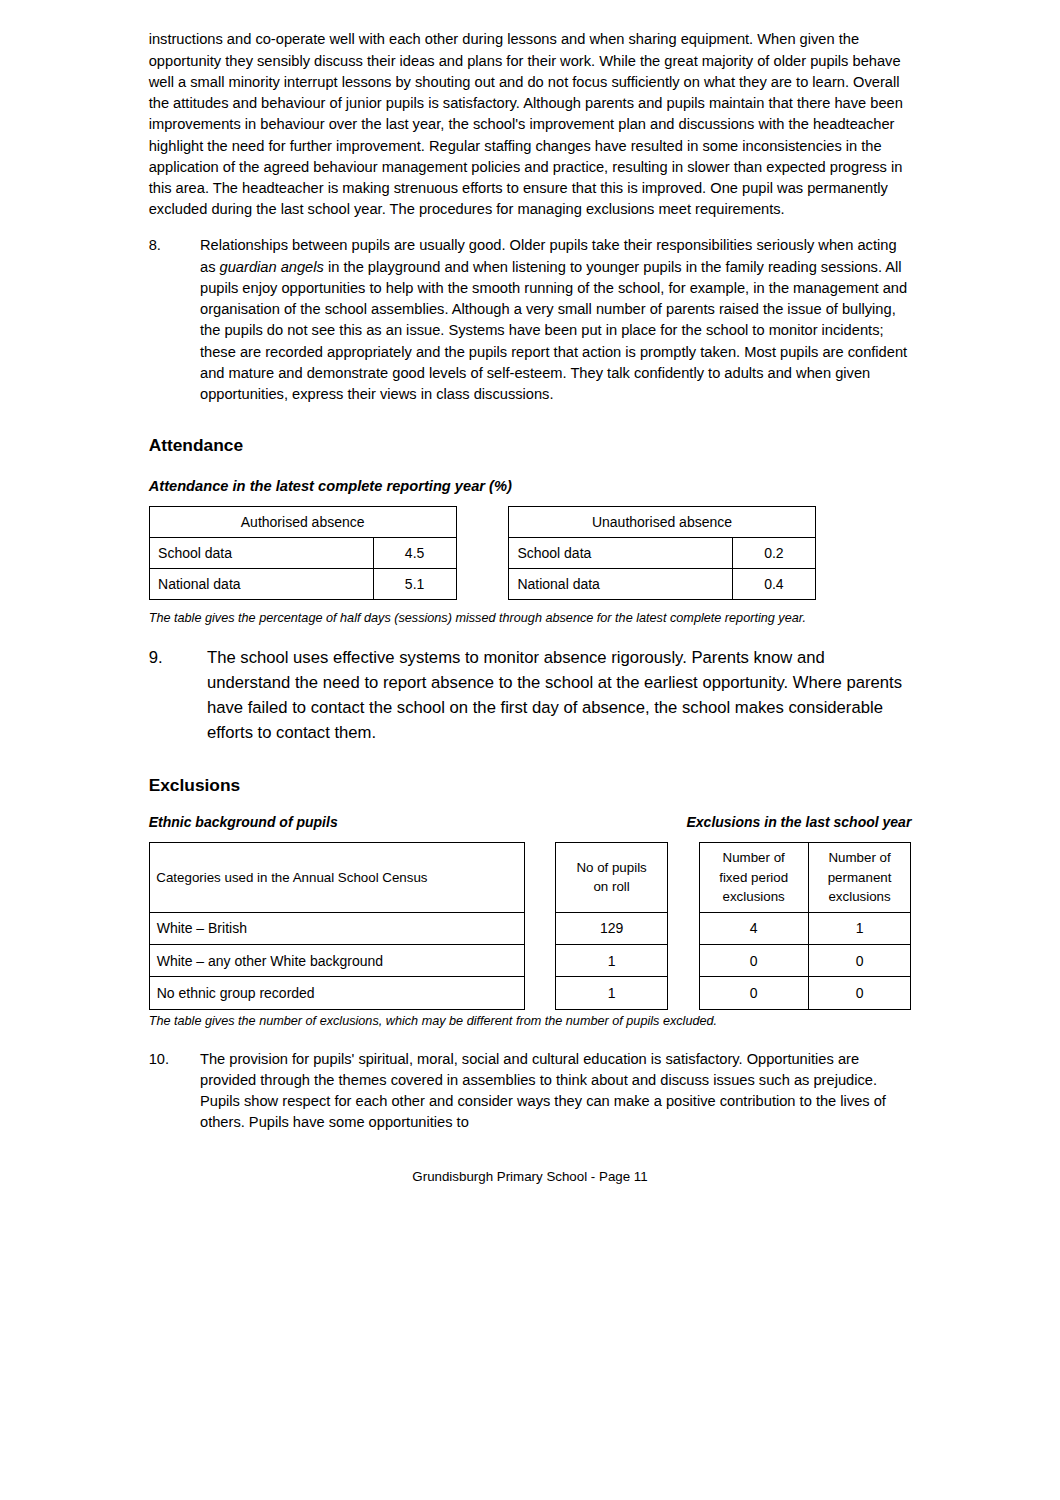instructions and co-operate well with each other during lessons and when sharing equipment. When given the opportunity they sensibly discuss their ideas and plans for their work. While the great majority of older pupils behave well a small minority interrupt lessons by shouting out and do not focus sufficiently on what they are to learn. Overall the attitudes and behaviour of junior pupils is satisfactory. Although parents and pupils maintain that there have been improvements in behaviour over the last year, the school's improvement plan and discussions with the headteacher highlight the need for further improvement. Regular staffing changes have resulted in some inconsistencies in the application of the agreed behaviour management policies and practice, resulting in slower than expected progress in this area. The headteacher is making strenuous efforts to ensure that this is improved. One pupil was permanently excluded during the last school year. The procedures for managing exclusions meet requirements.
8.
Relationships between pupils are usually good. Older pupils take their responsibilities seriously when acting as guardian angels in the playground and when listening to younger pupils in the family reading sessions. All pupils enjoy opportunities to help with the smooth running of the school, for example, in the management and organisation of the school assemblies. Although a very small number of parents raised the issue of bullying, the pupils do not see this as an issue. Systems have been put in place for the school to monitor incidents; these are recorded appropriately and the pupils report that action is promptly taken. Most pupils are confident and mature and demonstrate good levels of self-esteem. They talk confidently to adults and when given opportunities, express their views in class discussions.
Attendance
Attendance in the latest complete reporting year (%)
| Authorised absence |
| --- |
| School data | 4.5 |
| National data | 5.1 |
| Unauthorised absence |
| --- |
| School data | 0.2 |
| National data | 0.4 |
The table gives the percentage of half days (sessions) missed through absence for the latest complete reporting year.
9.
The school uses effective systems to monitor absence rigorously. Parents know and understand the need to report absence to the school at the earliest opportunity. Where parents have failed to contact the school on the first day of absence, the school makes considerable efforts to contact them.
Exclusions
Ethnic background of pupils Exclusions in the last school year
| Categories used in the Annual School Census | | No of pupils on roll | | Number of fixed period exclusions | Number of permanent exclusions |
| White – British | | 129 | | 4 | 1 |
| White – any other White background | | 1 | | 0 | 0 |
| No ethnic group recorded | | 1 | | 0 | 0 |
The table gives the number of exclusions, which may be different from the number of pupils excluded.
10.
The provision for pupils' spiritual, moral, social and cultural education is satisfactory. Opportunities are provided through the themes covered in assemblies to think about and discuss issues such as prejudice. Pupils show respect for each other and consider ways they can make a positive contribution to the lives of others. Pupils have some opportunities to
Grundisburgh Primary School - Page 11